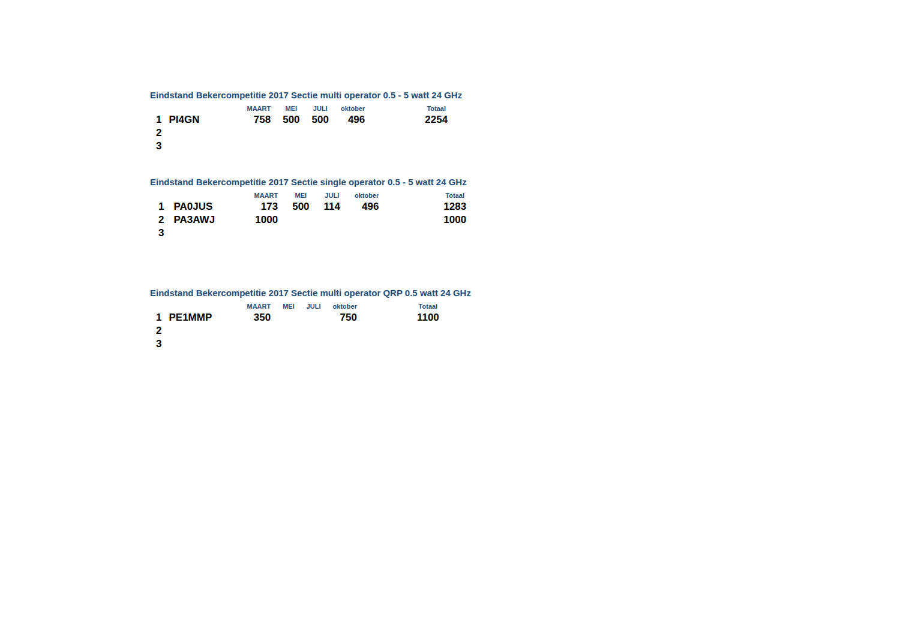Eindstand Bekercompetitie 2017 Sectie multi operator 0.5 - 5 watt 24 GHz
| | | MAART | MEI | JULI | oktober | | Totaal |
| --- | --- | --- | --- | --- | --- | --- | --- |
| 1 | PI4GN | 758 | 500 | 500 | 496 | | 2254 |
| 2 | | | | | | | |
| 3 | | | | | | | |
Eindstand Bekercompetitie 2017 Sectie single operator 0.5 - 5 watt 24 GHz
| | | MAART | MEI | JULI | oktober | | Totaal |
| --- | --- | --- | --- | --- | --- | --- | --- |
| 1 | PA0JUS | 173 | 500 | 114 | 496 | | 1283 |
| 2 | PA3AWJ | 1000 | | | | | 1000 |
| 3 | | | | | | | |
Eindstand Bekercompetitie 2017 Sectie multi operator QRP 0.5 watt 24 GHz
| | | MAART | MEI | JULI | oktober | | Totaal |
| --- | --- | --- | --- | --- | --- | --- | --- |
| 1 | PE1MMP | 350 | | | 750 | | 1100 |
| 2 | | | | | | | |
| 3 | | | | | | | |